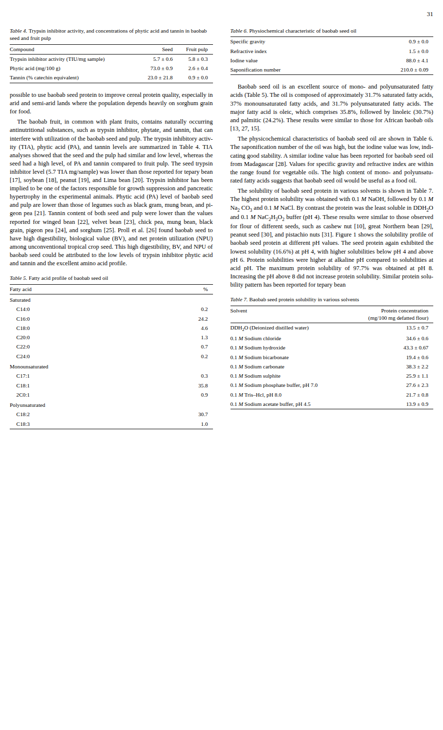31
Table 4. Trypsin inhibitor activity, and concentrations of phytic acid and tannin in baobab seed and fruit pulp
| Compound | Seed | Fruit pulp |
| --- | --- | --- |
| Trypsin inhibitor activity (TIU/mg sample) | 5.7 ± 0.6 | 5.8 ± 0.3 |
| Phytic acid (mg/100 g) | 73.0 ± 0.9 | 2.6 ± 0.4 |
| Tannin (% catechin equivalent) | 23.0 ± 21.8 | 0.9 ± 0.0 |
possible to use baobab seed protein to improve cereal protein quality, especially in arid and semi-arid lands where the population depends heavily on sorghum grain for food.
The baobab fruit, in common with plant fruits, contains naturally occurring antinutritional substances, such as trypsin inhibitor, phytate, and tannin, that can interfere with utilization of the baobab seed and pulp. The trypsin inhibitory activity (TIA), phytic acid (PA), and tannin levels are summarized in Table 4. TIA analyses showed that the seed and the pulp had similar and low level, whereas the seed had a high level, of PA and tannin compared to fruit pulp. The seed trypsin inhibitor level (5.7 TIA mg/sample) was lower than those reported for tepary bean [17], soybean [18], peanut [19], and Lima bean [20]. Trypsin inhibitor has been implied to be one of the factors responsible for growth suppression and pancreatic hypertrophy in the experimental animals. Phytic acid (PA) level of baobab seed and pulp are lower than those of legumes such as black gram, mung bean, and pigeon pea [21]. Tannin content of both seed and pulp were lower than the values reported for winged bean [22], velvet bean [23], chick pea, mung bean, black grain, pigeon pea [24], and sorghum [25]. Proll et al. [26] found baobab seed to have high digestibility, biological value (BV), and net protein utilization (NPU) among unconventional tropical crop seed. This high digestibility, BV, and NPU of baobab seed could be attributed to the low levels of trypsin inhibitor phytic acid and tannin and the excellent amino acid profile.
Table 5. Fatty acid profile of baobab seed oil
| Fatty acid | % |
| --- | --- |
| Saturated | |
| C14:0 | 0.2 |
| C16:0 | 24.2 |
| C18:0 | 4.6 |
| C20:0 | 1.3 |
| C22:0 | 0.7 |
| C24:0 | 0.2 |
| Monounsaturated | |
| C17:1 | 0.3 |
| C18:1 | 35.8 |
| 2C0:1 | 0.9 |
| Polyunsaturated | |
| C18:2 | 30.7 |
| C18:3 | 1.0 |
Table 6. Physiochemical characteristic of baobab seed oil
| Specific gravity | 0.9 ± 0.0 |
| Refractive index | 1.5 ± 0.0 |
| Iodine value | 88.0 ± 4.1 |
| Saponification number | 210.0 ± 0.09 |
Baobab seed oil is an excellent source of mono- and polyunsaturated fatty acids (Table 5). The oil is composed of approximately 31.7% saturated fatty acids, 37% monounsaturated fatty acids, and 31.7% polyunsaturated fatty acids. The major fatty acid is oleic, which comprises 35.8%, followed by linoleic (30.7%) and palmitic (24.2%). These results were similar to those for African baobab oils [13, 27, 15].
The physicochemical characteristics of baobab seed oil are shown in Table 6. The saponification number of the oil was high, but the iodine value was low, indicating good stability. A similar iodine value has been reported for baobab seed oil from Madagascar [28]. Values for specific gravity and refractive index are within the range found for vegetable oils. The high content of mono- and polyunsaturated fatty acids suggests that baobab seed oil would be useful as a food oil.
The solubility of baobab seed protein in various solvents is shown in Table 7. The highest protein solubility was obtained with 0.1 M NaOH, followed by 0.1 M Na2 CO3 and 0.1 M NaCl. By contrast the protein was the least soluble in DDH2O and 0.1 M NaC2H3O2 buffer (pH 4). These results were similar to those observed for flour of different seeds, such as cashew nut [10], great Northern bean [29], peanut seed [30], and pistachio nuts [31]. Figure 1 shows the solubility profile of baobab seed protein at different pH values. The seed protein again exhibited the lowest solubility (16.6%) at pH 4, with higher solubilities below pH 4 and above pH 6. Protein solubilities were higher at alkaline pH compared to solubilities at acid pH. The maximum protein solubility of 97.7% was obtained at pH 8. Increasing the pH above 8 did not increase protein solubility. Similar protein solubility pattern has been reported for tepary bean
Table 7. Baobab seed protein solubility in various solvents
| Solvent | Protein concentration (mg/100 mg defatted flour) |
| --- | --- |
| DDH 2 O (Deionized distilled water) | 13.5 ± 0.7 |
| 0.1 M Sodium chloride | 34.6 ± 0.6 |
| 0.1 M Sodium hydroxide | 43.3 ± 0.67 |
| 0.1 M Sodium bicarbonate | 19.4 ± 0.6 |
| 0.1 M Sodium carbonate | 38.3 ± 2.2 |
| 0.1 M Sodium sulphite | 25.9 ± 1.1 |
| 0.1 M Sodium phosphate buffer, pH 7.0 | 27.6 ± 2.3 |
| 0.1 M Tris–Hcl, pH 8.0 | 21.7 ± 0.8 |
| 0.1 M Sodium acetate buffer, pH 4.5 | 13.9 ± 0.9 |